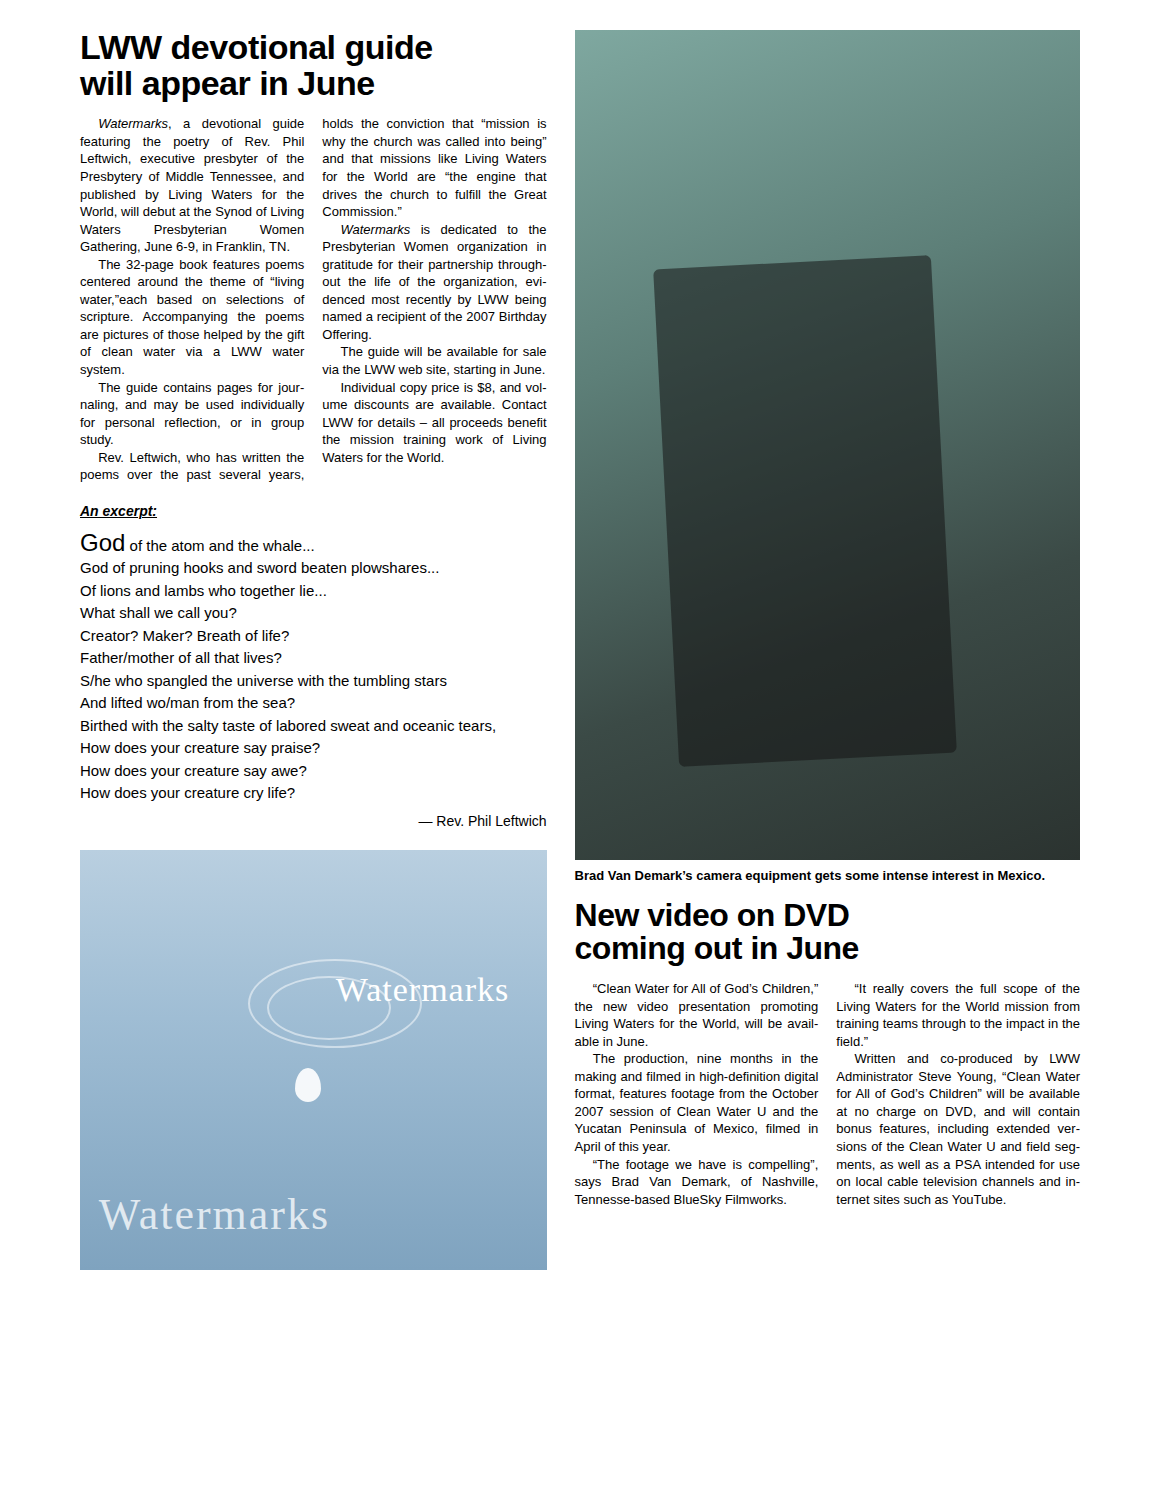LWW devotional guide
will appear in June
Watermarks, a devotional guide featuring the poetry of Rev. Phil Leftwich, executive presbyter of the Presbytery of Middle Tennessee, and published by Living Waters for the World, will debut at the Synod of Living Waters Presbyterian Women Gathering, June 6-9, in Franklin, TN.
The 32-page book features poems centered around the theme of “living water,”each based on selections of scripture. Accompanying the poems are pictures of those helped by the gift of clean water via a LWW water system.
The guide contains pages for journaling, and may be used individually for personal reflection, or in group study.
Rev. Leftwich, who has written the poems over the past several years, holds the conviction that “mission is why the church was called into being” and that missions like Living Waters for the World are “the engine that drives the church to fulfill the Great Commission.”
Watermarks is dedicated to the Presbyterian Women organization in gratitude for their partnership throughout the life of the organization, evidenced most recently by LWW being named a recipient of the 2007 Birthday Offering.
The guide will be available for sale via the LWW web site, starting in June.
Individual copy price is $8, and volume discounts are available. Contact LWW for details – all proceeds benefit the mission training work of Living Waters for the World.
An excerpt:
God of the atom and the whale...
God of pruning hooks and sword beaten plowshares...
Of lions and lambs who together lie...
What shall we call you?
Creator? Maker? Breath of life?
Father/mother of all that lives?
S/he who spangled the universe with the tumbling stars
And lifted wo/man from the sea?
Birthed with the salty taste of labored sweat and oceanic tears,
How does your creature say praise?
How does your creature say awe?
How does your creature cry life?
— Rev. Phil Leftwich
Watermarks
Watermarks
Brad Van Demark’s camera equipment gets some intense interest in Mexico.
New video on DVD
coming out in June
“Clean Water for All of God’s Children,” the new video presentation promoting Living Waters for the World, will be available in June.
The production, nine months in the making and filmed in high-definition digital format, features footage from the October 2007 session of Clean Water U and the Yucatan Peninsula of Mexico, filmed in April of this year.
“The footage we have is compelling”, says Brad Van Demark, of Nashville, Tennesse-based BlueSky Filmworks.
“It really covers the full scope of the Living Waters for the World mission from training teams through to the impact in the field.”
Written and co-produced by LWW Administrator Steve Young, “Clean Water for All of God’s Children” will be available at no charge on DVD, and will contain bonus features, including extended versions of the Clean Water U and field segments, as well as a PSA intended for use on local cable television channels and internet sites such as YouTube.